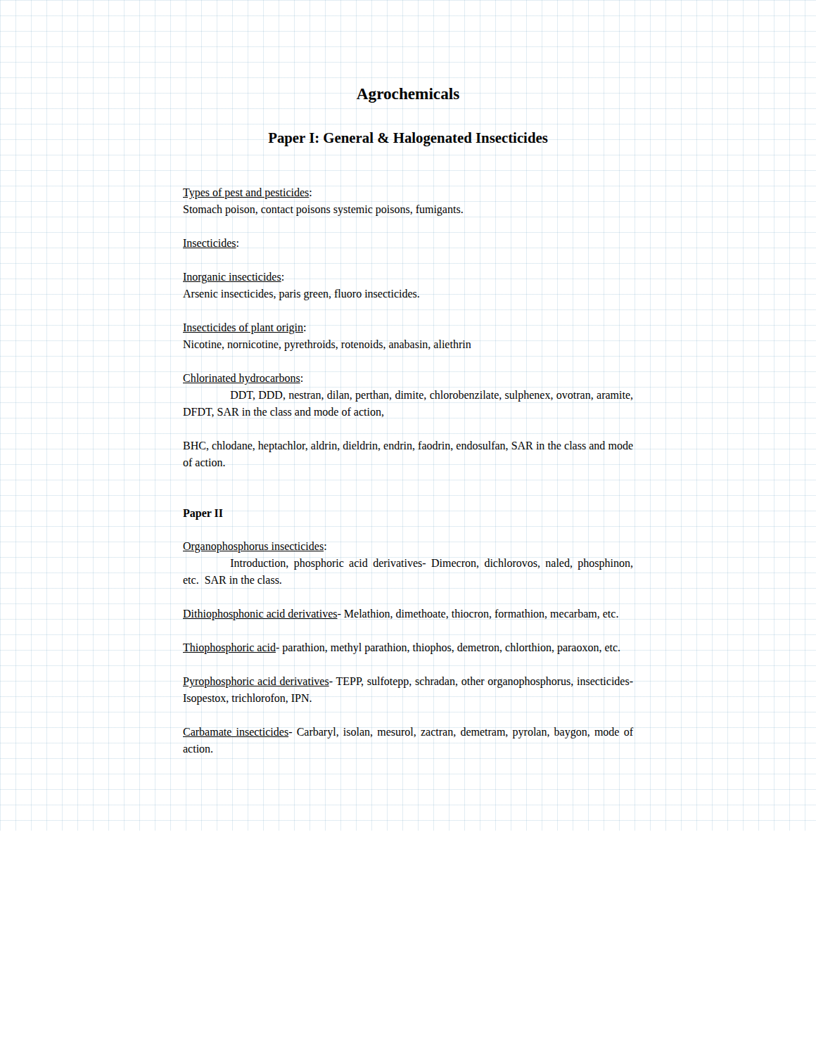Agrochemicals
Paper I: General & Halogenated Insecticides
Types of pest and pesticides:
Stomach poison, contact poisons systemic poisons, fumigants.
Insecticides:
Inorganic insecticides:
Arsenic insecticides, paris green, fluoro insecticides.
Insecticides of plant origin:
Nicotine, nornicotine, pyrethroids, rotenoids, anabasin, aliethrin
Chlorinated hydrocarbons:
DDT, DDD, nestran, dilan, perthan, dimite, chlorobenzilate, sulphenex, ovotran, aramite, DFDT, SAR in the class and mode of action,
BHC, chlodane, heptachlor, aldrin, dieldrin, endrin, faodrin, endosulfan, SAR in the class and mode of action.
Paper II
Organophosphorus insecticides:
Introduction, phosphoric acid derivatives- Dimecron, dichlorovos, naled, phosphinon, etc. SAR in the class.
Dithiophosphonic acid derivatives- Melathion, dimethoate, thiocron, formathion, mecarbam, etc.
Thiophosphoric acid- parathion, methyl parathion, thiophos, demetron, chlorthion, paraoxon, etc.
Pyrophosphoric acid derivatives- TEPP, sulfotepp, schradan, other organophosphorus, insecticides- Isopestox, trichlorofon, IPN.
Carbamate insecticides- Carbaryl, isolan, mesurol, zactran, demetram, pyrolan, baygon, mode of action.